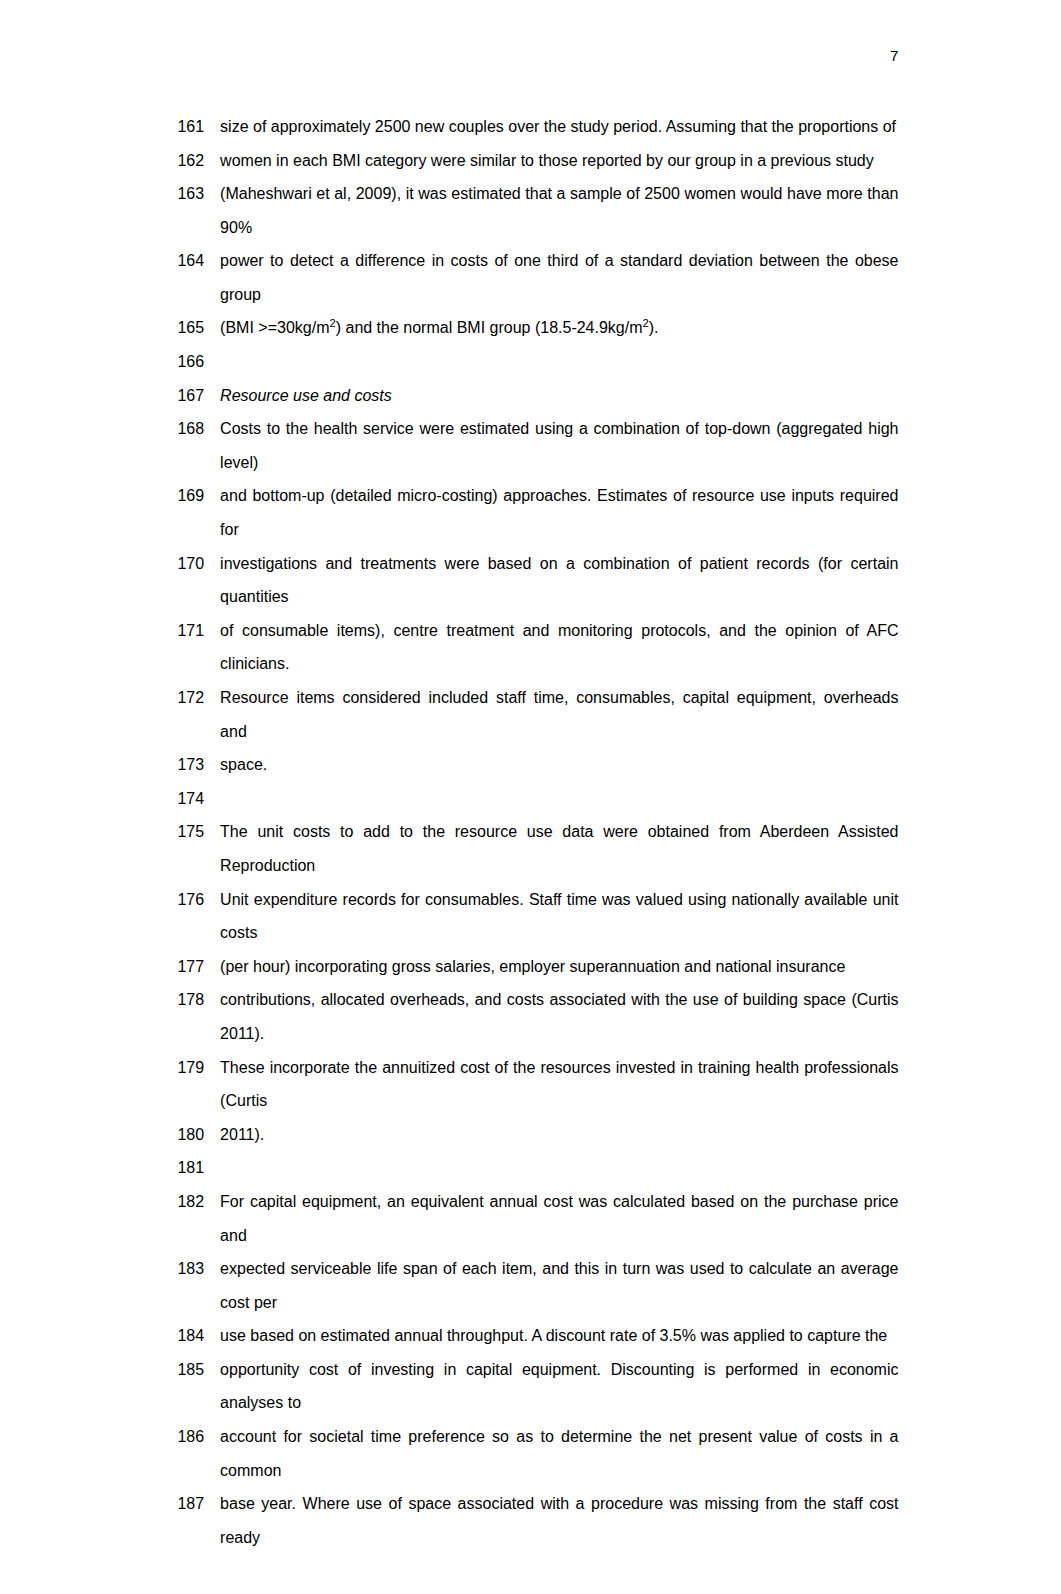7
size of approximately 2500 new couples over the study period. Assuming that the proportions of
women in each BMI category were similar to those reported by our group in a previous study
(Maheshwari et al, 2009), it was estimated that a sample of 2500 women would have more than 90%
power to detect a difference in costs of one third of a standard deviation between the obese group
(BMI >=30kg/m2) and the normal BMI group (18.5-24.9kg/m2).
Resource use and costs
Costs to the health service were estimated using a combination of top-down (aggregated high level)
and bottom-up (detailed micro-costing) approaches. Estimates of resource use inputs required for
investigations and treatments were based on a combination of patient records (for certain quantities
of consumable items), centre treatment and monitoring protocols, and the opinion of AFC clinicians.
Resource items considered included staff time, consumables, capital equipment, overheads and
space.
The unit costs to add to the resource use data were obtained from Aberdeen Assisted Reproduction
Unit expenditure records for consumables. Staff time was valued using nationally available unit costs
(per hour) incorporating gross salaries, employer superannuation and national insurance
contributions, allocated overheads, and costs associated with the use of building space (Curtis 2011).
These incorporate the annuitized cost of the resources invested in training health professionals (Curtis
2011).
For capital equipment, an equivalent annual cost was calculated based on the purchase price and
expected serviceable life span of each item, and this in turn was used to calculate an average cost per
use based on estimated annual throughput. A discount rate of 3.5% was applied to capture the
opportunity cost of investing in capital equipment. Discounting is performed in economic analyses to
account for societal time preference so as to determine the net present value of costs in a common
base year. Where use of space associated with a procedure was missing from the staff cost ready